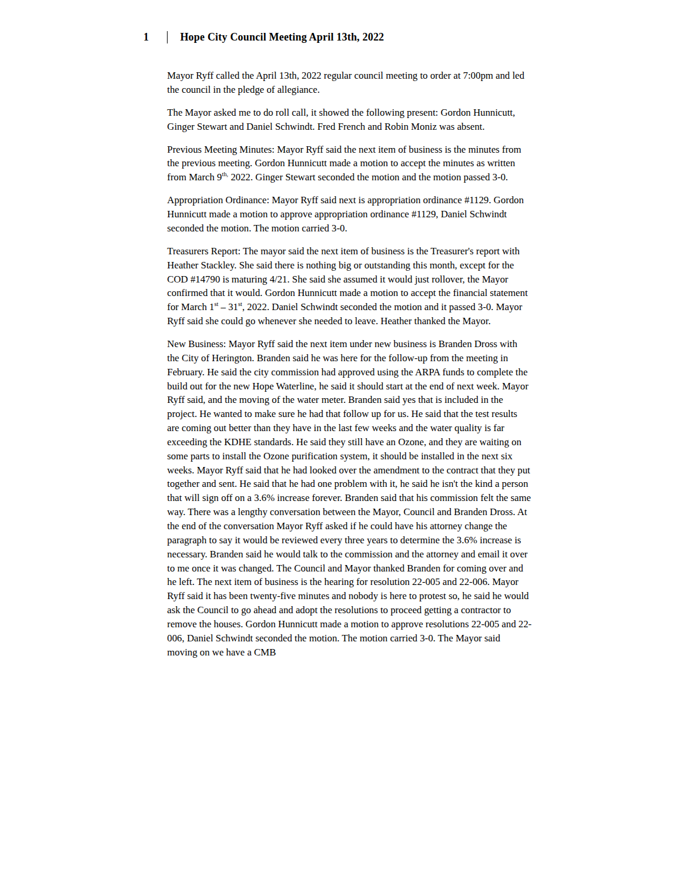1 Hope City Council Meeting April 13th, 2022
Mayor Ryff called the April 13th, 2022 regular council meeting to order at 7:00pm and led the council in the pledge of allegiance.
The Mayor asked me to do roll call, it showed the following present: Gordon Hunnicutt, Ginger Stewart and Daniel Schwindt. Fred French and Robin Moniz was absent.
Previous Meeting Minutes: Mayor Ryff said the next item of business is the minutes from the previous meeting. Gordon Hunnicutt made a motion to accept the minutes as written from March 9th, 2022. Ginger Stewart seconded the motion and the motion passed 3-0.
Appropriation Ordinance: Mayor Ryff said next is appropriation ordinance #1129. Gordon Hunnicutt made a motion to approve appropriation ordinance #1129, Daniel Schwindt seconded the motion. The motion carried 3-0.
Treasurers Report: The mayor said the next item of business is the Treasurer's report with Heather Stackley. She said there is nothing big or outstanding this month, except for the COD #14790 is maturing 4/21. She said she assumed it would just rollover, the Mayor confirmed that it would. Gordon Hunnicutt made a motion to accept the financial statement for March 1st – 31st, 2022. Daniel Schwindt seconded the motion and it passed 3-0. Mayor Ryff said she could go whenever she needed to leave. Heather thanked the Mayor.
New Business: Mayor Ryff said the next item under new business is Branden Dross with the City of Herington. Branden said he was here for the follow-up from the meeting in February. He said the city commission had approved using the ARPA funds to complete the build out for the new Hope Waterline, he said it should start at the end of next week. Mayor Ryff said, and the moving of the water meter. Branden said yes that is included in the project. He wanted to make sure he had that follow up for us. He said that the test results are coming out better than they have in the last few weeks and the water quality is far exceeding the KDHE standards. He said they still have an Ozone, and they are waiting on some parts to install the Ozone purification system, it should be installed in the next six weeks. Mayor Ryff said that he had looked over the amendment to the contract that they put together and sent. He said that he had one problem with it, he said he isn't the kind a person that will sign off on a 3.6% increase forever. Branden said that his commission felt the same way. There was a lengthy conversation between the Mayor, Council and Branden Dross. At the end of the conversation Mayor Ryff asked if he could have his attorney change the paragraph to say it would be reviewed every three years to determine the 3.6% increase is necessary. Branden said he would talk to the commission and the attorney and email it over to me once it was changed. The Council and Mayor thanked Branden for coming over and he left. The next item of business is the hearing for resolution 22-005 and 22-006. Mayor Ryff said it has been twenty-five minutes and nobody is here to protest so, he said he would ask the Council to go ahead and adopt the resolutions to proceed getting a contractor to remove the houses. Gordon Hunnicutt made a motion to approve resolutions 22-005 and 22-006, Daniel Schwindt seconded the motion. The motion carried 3-0. The Mayor said moving on we have a CMB